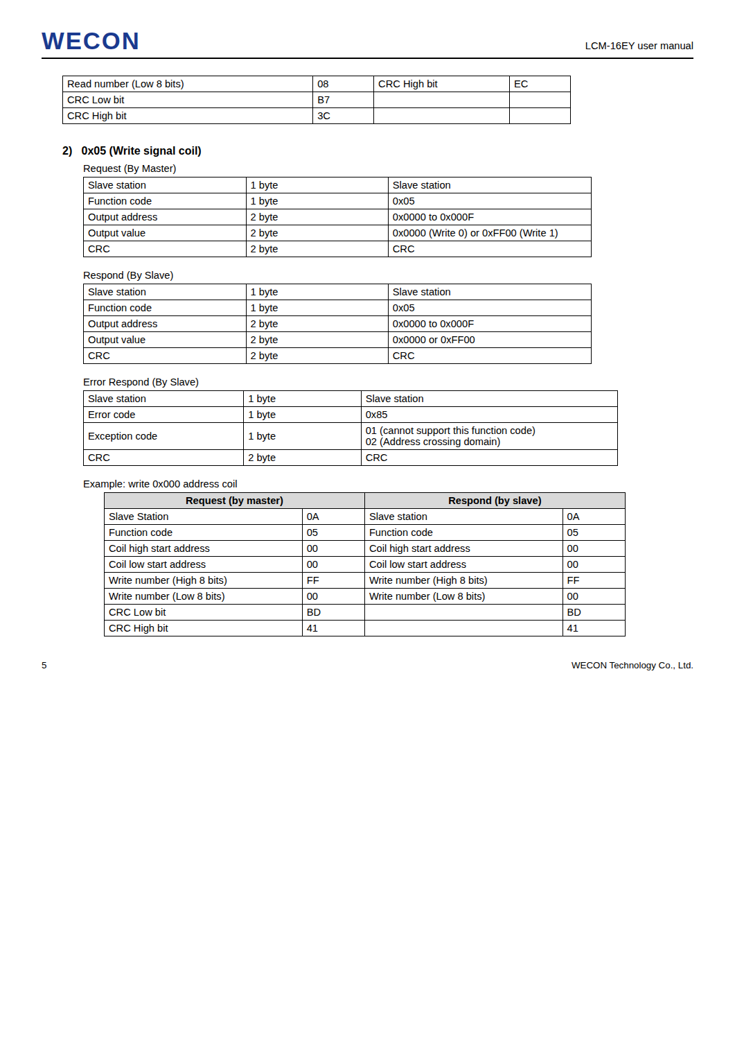WECON
LCM-16EY user manual
| Read number (Low 8 bits) | 08 | CRC High bit | EC |
| CRC Low bit | B7 | | |
| CRC High bit | 3C | | |
2) 0x05 (Write signal coil)
Request (By Master)
| Slave station | 1 byte | Slave station |
| Function code | 1 byte | 0x05 |
| Output address | 2 byte | 0x0000 to 0x000F |
| Output value | 2 byte | 0x0000 (Write 0) or 0xFF00 (Write 1) |
| CRC | 2 byte | CRC |
Respond (By Slave)
| Slave station | 1 byte | Slave station |
| Function code | 1 byte | 0x05 |
| Output address | 2 byte | 0x0000 to 0x000F |
| Output value | 2 byte | 0x0000 or 0xFF00 |
| CRC | 2 byte | CRC |
Error Respond (By Slave)
| Slave station | 1 byte | Slave station |
| Error code | 1 byte | 0x85 |
| Exception code | 1 byte | 01 (cannot support this function code) 02 (Address crossing domain) |
| CRC | 2 byte | CRC |
Example: write 0x000 address coil
| Request (by master) | Respond (by slave) |
| Slave Station | 0A | Slave station | 0A |
| Function code | 05 | Function code | 05 |
| Coil high start address | 00 | Coil high start address | 00 |
| Coil low start address | 00 | Coil low start address | 00 |
| Write number (High 8 bits) | FF | Write number (High 8 bits) | FF |
| Write number (Low 8 bits) | 00 | Write number (Low 8 bits) | 00 |
| CRC Low bit | BD | | BD |
| CRC High bit | 41 | | 41 |
5
WECON Technology Co., Ltd.